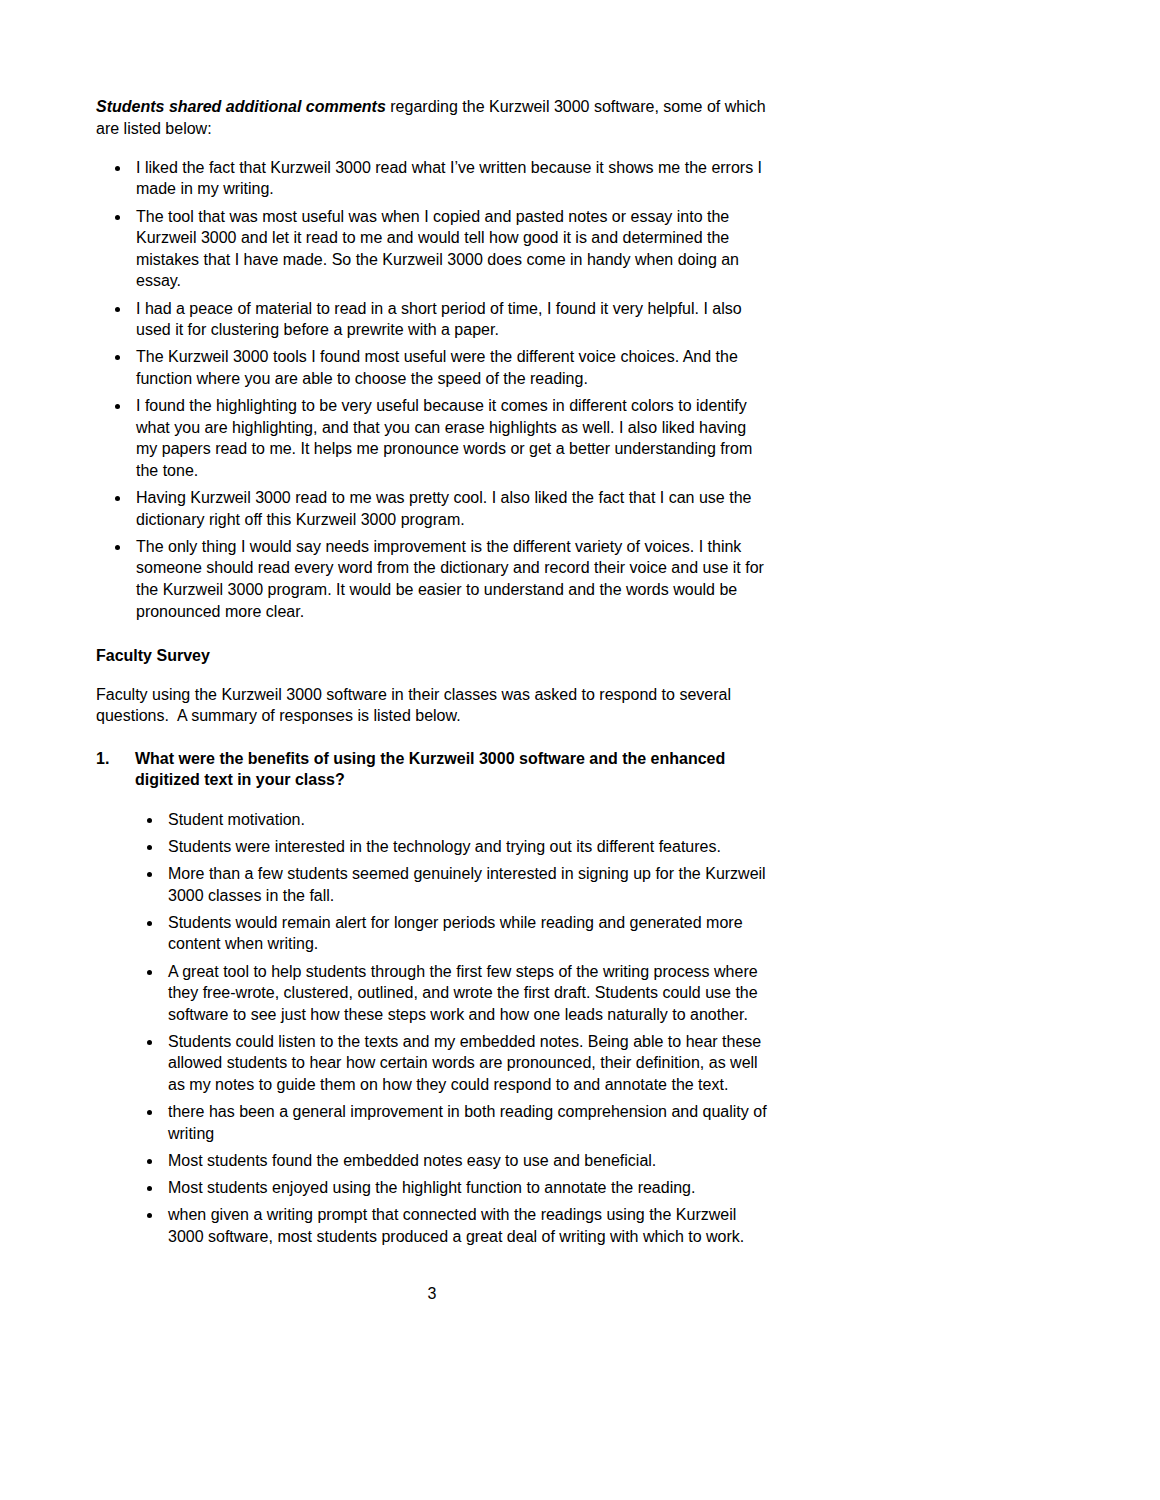Students shared additional comments regarding the Kurzweil 3000 software, some of which are listed below:
I liked the fact that Kurzweil 3000 read what I’ve written because it shows me the errors I made in my writing.
The tool that was most useful was when I copied and pasted notes or essay into the Kurzweil 3000 and let it read to me and would tell how good it is and determined the mistakes that I have made. So the Kurzweil 3000 does come in handy when doing an essay.
I had a peace of material to read in a short period of time, I found it very helpful. I also used it for clustering before a prewrite with a paper.
The Kurzweil 3000 tools I found most useful were the different voice choices. And the function where you are able to choose the speed of the reading.
I found the highlighting to be very useful because it comes in different colors to identify what you are highlighting, and that you can erase highlights as well. I also liked having my papers read to me. It helps me pronounce words or get a better understanding from the tone.
Having Kurzweil 3000 read to me was pretty cool. I also liked the fact that I can use the dictionary right off this Kurzweil 3000 program.
The only thing I would say needs improvement is the different variety of voices. I think someone should read every word from the dictionary and record their voice and use it for the Kurzweil 3000 program. It would be easier to understand and the words would be pronounced more clear.
Faculty Survey
Faculty using the Kurzweil 3000 software in their classes was asked to respond to several questions. A summary of responses is listed below.
1. What were the benefits of using the Kurzweil 3000 software and the enhanced digitized text in your class?
Student motivation.
Students were interested in the technology and trying out its different features.
More than a few students seemed genuinely interested in signing up for the Kurzweil 3000 classes in the fall.
Students would remain alert for longer periods while reading and generated more content when writing.
A great tool to help students through the first few steps of the writing process where they free-wrote, clustered, outlined, and wrote the first draft. Students could use the software to see just how these steps work and how one leads naturally to another.
Students could listen to the texts and my embedded notes. Being able to hear these allowed students to hear how certain words are pronounced, their definition, as well as my notes to guide them on how they could respond to and annotate the text.
there has been a general improvement in both reading comprehension and quality of writing
Most students found the embedded notes easy to use and beneficial.
Most students enjoyed using the highlight function to annotate the reading.
when given a writing prompt that connected with the readings using the Kurzweil 3000 software, most students produced a great deal of writing with which to work.
3